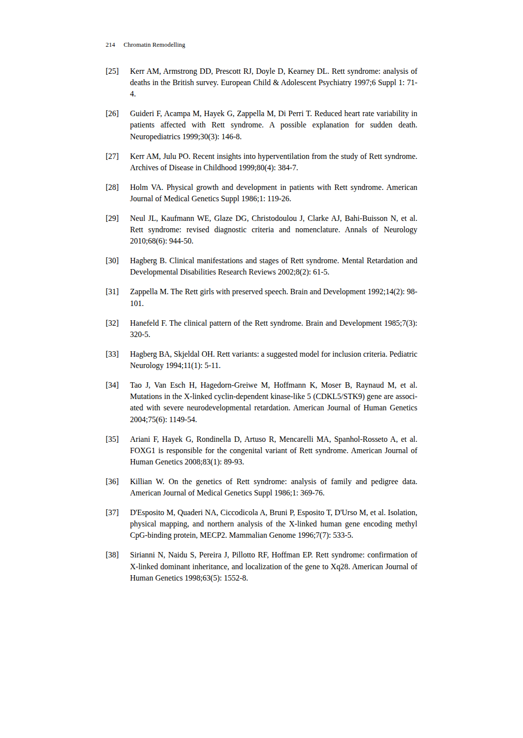214 Chromatin Remodelling
[25] Kerr AM, Armstrong DD, Prescott RJ, Doyle D, Kearney DL. Rett syndrome: analysis of deaths in the British survey. European Child & Adolescent Psychiatry 1997;6 Suppl 1: 71-4.
[26] Guideri F, Acampa M, Hayek G, Zappella M, Di Perri T. Reduced heart rate variability in patients affected with Rett syndrome. A possible explanation for sudden death. Neuropediatrics 1999;30(3): 146-8.
[27] Kerr AM, Julu PO. Recent insights into hyperventilation from the study of Rett syndrome. Archives of Disease in Childhood 1999;80(4): 384-7.
[28] Holm VA. Physical growth and development in patients with Rett syndrome. American Journal of Medical Genetics Suppl 1986;1: 119-26.
[29] Neul JL, Kaufmann WE, Glaze DG, Christodoulou J, Clarke AJ, Bahi-Buisson N, et al. Rett syndrome: revised diagnostic criteria and nomenclature. Annals of Neurology 2010;68(6): 944-50.
[30] Hagberg B. Clinical manifestations and stages of Rett syndrome. Mental Retardation and Developmental Disabilities Research Reviews 2002;8(2): 61-5.
[31] Zappella M. The Rett girls with preserved speech. Brain and Development 1992;14(2): 98-101.
[32] Hanefeld F. The clinical pattern of the Rett syndrome. Brain and Development 1985;7(3): 320-5.
[33] Hagberg BA, Skjeldal OH. Rett variants: a suggested model for inclusion criteria. Pediatric Neurology 1994;11(1): 5-11.
[34] Tao J, Van Esch H, Hagedorn-Greiwe M, Hoffmann K, Moser B, Raynaud M, et al. Mutations in the X-linked cyclin-dependent kinase-like 5 (CDKL5/STK9) gene are associated with severe neurodevelopmental retardation. American Journal of Human Genetics 2004;75(6): 1149-54.
[35] Ariani F, Hayek G, Rondinella D, Artuso R, Mencarelli MA, Spanhol-Rosseto A, et al. FOXG1 is responsible for the congenital variant of Rett syndrome. American Journal of Human Genetics 2008;83(1): 89-93.
[36] Killian W. On the genetics of Rett syndrome: analysis of family and pedigree data. American Journal of Medical Genetics Suppl 1986;1: 369-76.
[37] D'Esposito M, Quaderi NA, Ciccodicola A, Bruni P, Esposito T, D'Urso M, et al. Isolation, physical mapping, and northern analysis of the X-linked human gene encoding methyl CpG-binding protein, MECP2. Mammalian Genome 1996;7(7): 533-5.
[38] Sirianni N, Naidu S, Pereira J, Pillotto RF, Hoffman EP. Rett syndrome: confirmation of X-linked dominant inheritance, and localization of the gene to Xq28. American Journal of Human Genetics 1998;63(5): 1552-8.